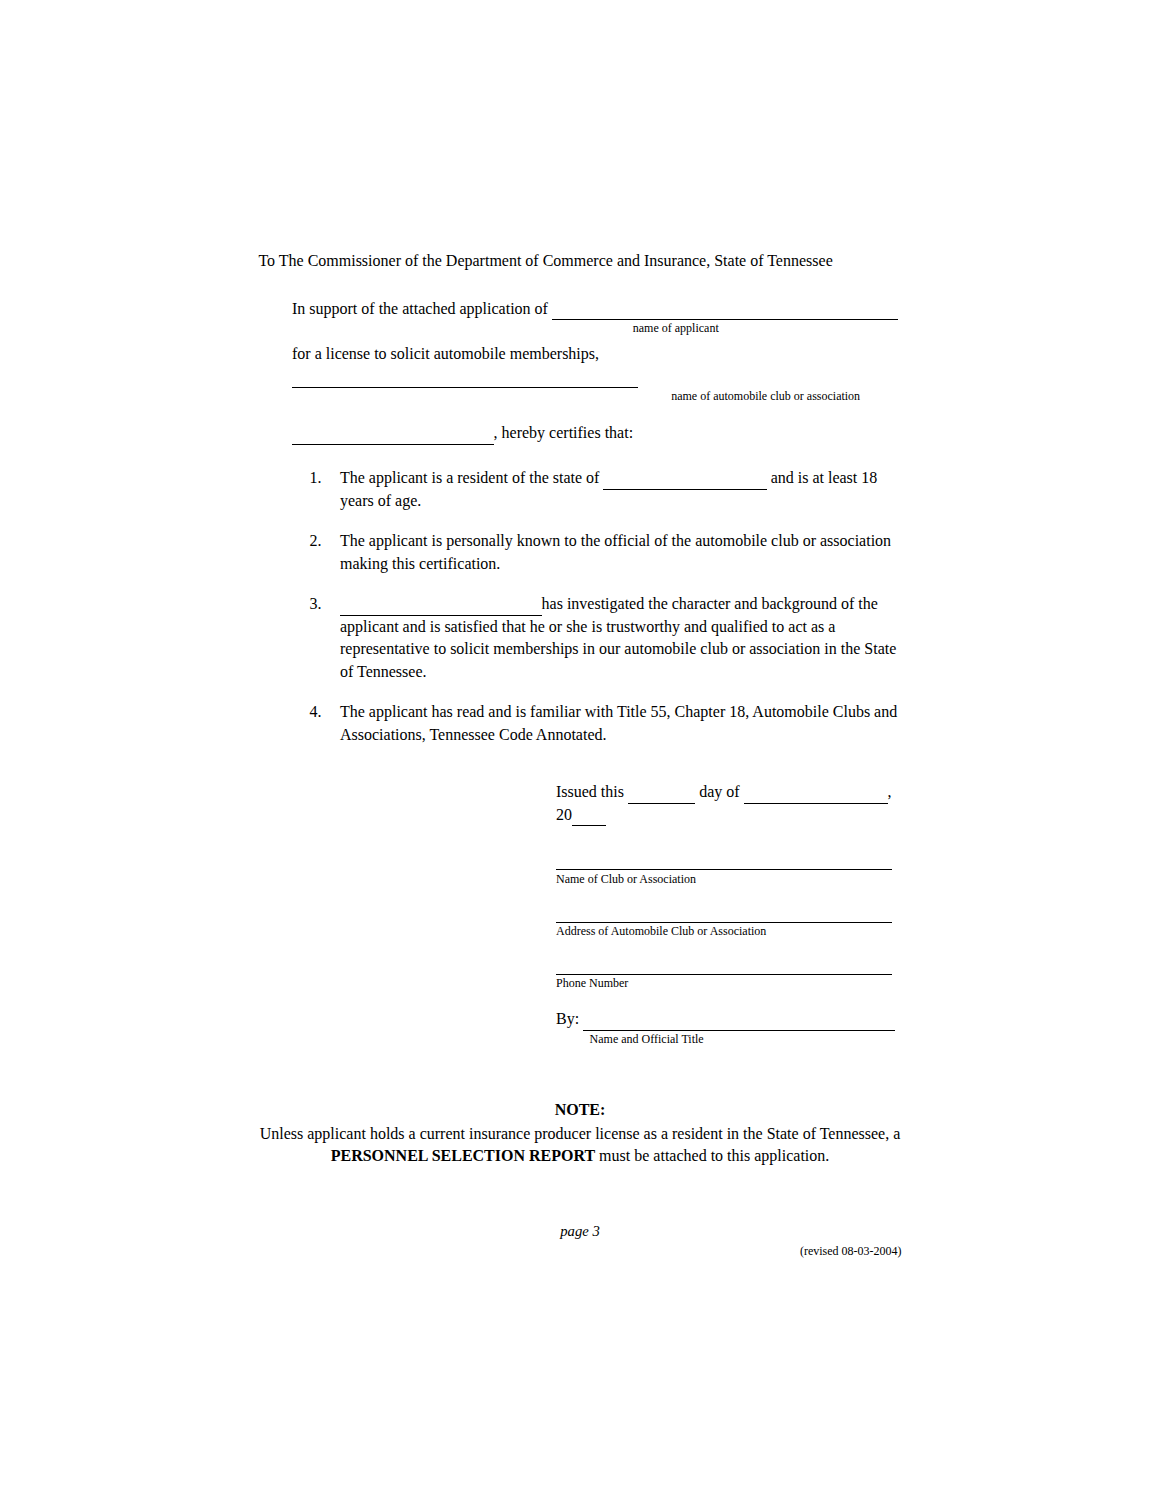To The Commissioner of the Department of Commerce and Insurance, State of Tennessee
In support of the attached application of
name of applicant
for a license to solicit automobile memberships,
name of automobile club or association
, hereby certifies that:
The applicant is a resident of the state of and is at least 18 years of age.
The applicant is personally known to the official of the automobile club or association making this certification.
has investigated the character and background of the applicant and is satisfied that he or she is trustworthy and qualified to act as a representative to solicit memberships in our automobile club or association in the State of Tennessee.
The applicant has read and is familiar with Title 55, Chapter 18, Automobile Clubs and Associations, Tennessee Code Annotated.
Issued this day of , 20
Name of Club or Association
Address of Automobile Club or Association
Phone Number
By:
Name and Official Title
NOTE:
Unless applicant holds a current insurance producer license as a resident in the State of Tennessee, a
PERSONNEL SELECTION REPORT must be attached to this application.
page 3
(revised 08-03-2004)